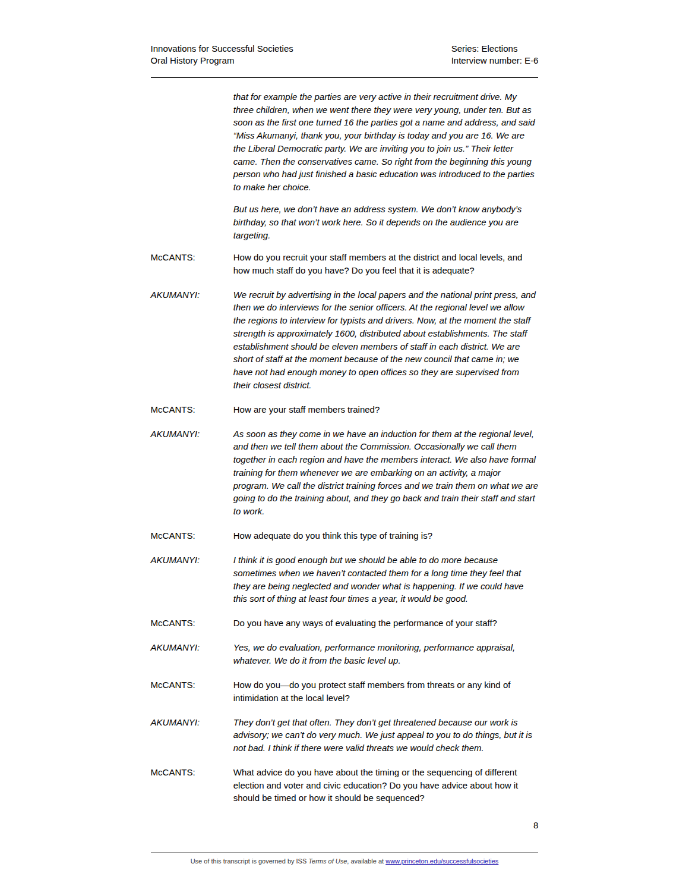Innovations for Successful Societies
Oral History Program
Series: Elections
Interview number: E-6
that for example the parties are very active in their recruitment drive. My three children, when we went there they were very young, under ten. But as soon as the first one turned 16 the parties got a name and address, and said “Miss Akumanyi, thank you, your birthday is today and you are 16. We are the Liberal Democratic party. We are inviting you to join us.” Their letter came. Then the conservatives came. So right from the beginning this young person who had just finished a basic education was introduced to the parties to make her choice.
But us here, we don’t have an address system. We don’t know anybody’s birthday, so that won’t work here. So it depends on the audience you are targeting.
McCANTS:
How do you recruit your staff members at the district and local levels, and how much staff do you have? Do you feel that it is adequate?
AKUMANYI:
We recruit by advertising in the local papers and the national print press, and then we do interviews for the senior officers. At the regional level we allow the regions to interview for typists and drivers. Now, at the moment the staff strength is approximately 1600, distributed about establishments. The staff establishment should be eleven members of staff in each district. We are short of staff at the moment because of the new council that came in; we have not had enough money to open offices so they are supervised from their closest district.
McCANTS:
How are your staff members trained?
AKUMANYI:
As soon as they come in we have an induction for them at the regional level, and then we tell them about the Commission. Occasionally we call them together in each region and have the members interact. We also have formal training for them whenever we are embarking on an activity, a major program. We call the district training forces and we train them on what we are going to do the training about, and they go back and train their staff and start to work.
McCANTS:
How adequate do you think this type of training is?
AKUMANYI:
I think it is good enough but we should be able to do more because sometimes when we haven’t contacted them for a long time they feel that they are being neglected and wonder what is happening. If we could have this sort of thing at least four times a year, it would be good.
McCANTS:
Do you have any ways of evaluating the performance of your staff?
AKUMANYI:
Yes, we do evaluation, performance monitoring, performance appraisal, whatever. We do it from the basic level up.
McCANTS:
How do you—do you protect staff members from threats or any kind of intimidation at the local level?
AKUMANYI:
They don’t get that often. They don’t get threatened because our work is advisory; we can’t do very much. We just appeal to you to do things, but it is not bad. I think if there were valid threats we would check them.
McCANTS:
What advice do you have about the timing or the sequencing of different election and voter and civic education? Do you have advice about how it should be timed or how it should be sequenced?
8
Use of this transcript is governed by ISS Terms of Use, available at www.princeton.edu/successfulsocieties